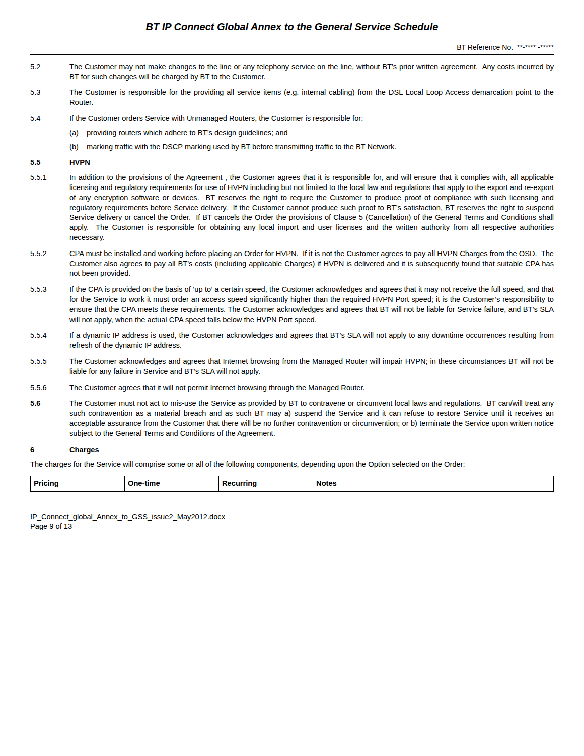BT IP Connect Global Annex to the General Service Schedule
BT Reference No. **-**** -*****
5.2
The Customer may not make changes to the line or any telephony service on the line, without BT’s prior written agreement. Any costs incurred by BT for such changes will be charged by BT to the Customer.
5.3
The Customer is responsible for the providing all service items (e.g. internal cabling) from the DSL Local Loop Access demarcation point to the Router.
5.4
If the Customer orders Service with Unmanaged Routers, the Customer is responsible for:
(a)
providing routers which adhere to BT’s design guidelines; and
(b)
marking traffic with the DSCP marking used by BT before transmitting traffic to the BT Network.
5.5
HVPN
5.5.1
In addition to the provisions of the Agreement , the Customer agrees that it is responsible for, and will ensure that it complies with, all applicable licensing and regulatory requirements for use of HVPN including but not limited to the local law and regulations that apply to the export and re-export of any encryption software or devices. BT reserves the right to require the Customer to produce proof of compliance with such licensing and regulatory requirements before Service delivery. If the Customer cannot produce such proof to BT’s satisfaction, BT reserves the right to suspend Service delivery or cancel the Order. If BT cancels the Order the provisions of Clause 5 (Cancellation) of the General Terms and Conditions shall apply. The Customer is responsible for obtaining any local import and user licenses and the written authority from all respective authorities necessary.
5.5.2
CPA must be installed and working before placing an Order for HVPN. If it is not the Customer agrees to pay all HVPN Charges from the OSD. The Customer also agrees to pay all BT’s costs (including applicable Charges) if HVPN is delivered and it is subsequently found that suitable CPA has not been provided.
5.5.3
If the CPA is provided on the basis of ‘up to’ a certain speed, the Customer acknowledges and agrees that it may not receive the full speed, and that for the Service to work it must order an access speed significantly higher than the required HVPN Port speed; it is the Customer’s responsibility to ensure that the CPA meets these requirements. The Customer acknowledges and agrees that BT will not be liable for Service failure, and BT’s SLA will not apply, when the actual CPA speed falls below the HVPN Port speed.
5.5.4
If a dynamic IP address is used, the Customer acknowledges and agrees that BT’s SLA will not apply to any downtime occurrences resulting from refresh of the dynamic IP address.
5.5.5
The Customer acknowledges and agrees that Internet browsing from the Managed Router will impair HVPN; in these circumstances BT will not be liable for any failure in Service and BT’s SLA will not apply.
5.5.6
The Customer agrees that it will not permit Internet browsing through the Managed Router.
5.6
The Customer must not act to mis-use the Service as provided by BT to contravene or circumvent local laws and regulations. BT can/will treat any such contravention as a material breach and as such BT may a) suspend the Service and it can refuse to restore Service until it receives an acceptable assurance from the Customer that there will be no further contravention or circumvention; or b) terminate the Service upon written notice subject to the General Terms and Conditions of the Agreement.
6
Charges
The charges for the Service will comprise some or all of the following components, depending upon the Option selected on the Order:
| Pricing | One-time | Recurring | Notes |
| --- | --- | --- | --- |
IP_Connect_global_Annex_to_GSS_issue2_May2012.docx
Page 9 of 13